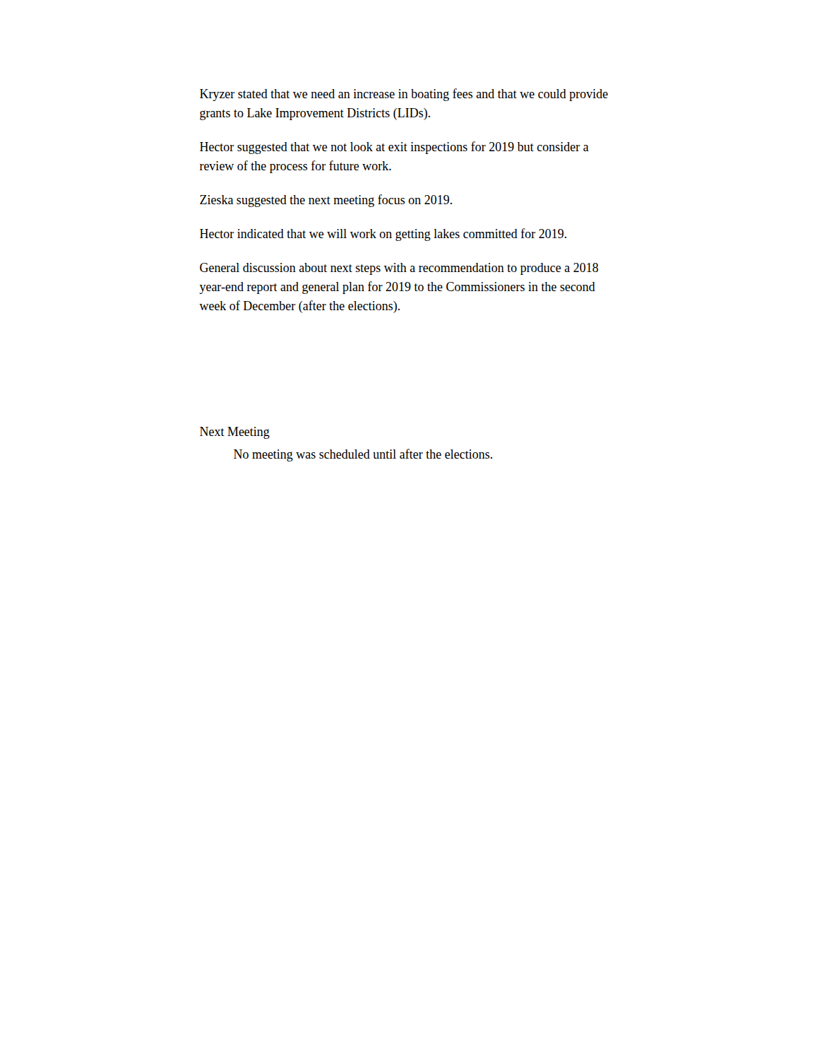Kryzer stated that we need an increase in boating fees and that we could provide grants to Lake Improvement Districts (LIDs).
Hector suggested that we not look at exit inspections for 2019 but consider a review of the process for future work.
Zieska suggested the next meeting focus on 2019.
Hector indicated that we will work on getting lakes committed for 2019.
General discussion about next steps with a recommendation to produce a 2018 year-end report and general plan for 2019 to the Commissioners in the second week of December (after the elections).
Next Meeting
No meeting was scheduled until after the elections.